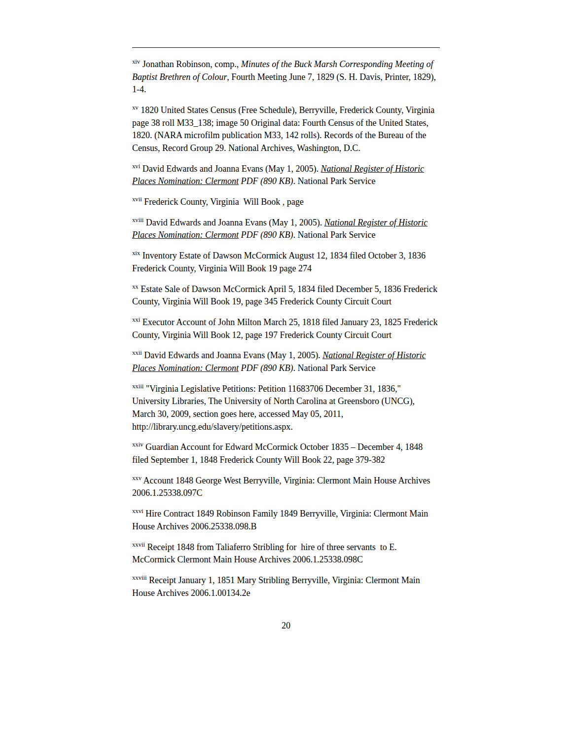xiv Jonathan Robinson, comp., Minutes of the Buck Marsh Corresponding Meeting of Baptist Brethren of Colour, Fourth Meeting June 7, 1829 (S. H. Davis, Printer, 1829), 1-4.
xv 1820 United States Census (Free Schedule), Berryville, Frederick County, Virginia page 38 roll M33_138; image 50 Original data: Fourth Census of the United States, 1820. (NARA microfilm publication M33, 142 rolls). Records of the Bureau of the Census, Record Group 29. National Archives, Washington, D.C.
xvi David Edwards and Joanna Evans (May 1, 2005). National Register of Historic Places Nomination: Clermont PDF (890 KB). National Park Service
xvii Frederick County, Virginia Will Book , page
xviii David Edwards and Joanna Evans (May 1, 2005). National Register of Historic Places Nomination: Clermont PDF (890 KB). National Park Service
xix Inventory Estate of Dawson McCormick August 12, 1834 filed October 3, 1836 Frederick County, Virginia Will Book 19 page 274
xx Estate Sale of Dawson McCormick April 5, 1834 filed December 5, 1836 Frederick County, Virginia Will Book 19, page 345 Frederick County Circuit Court
xxi Executor Account of John Milton March 25, 1818 filed January 23, 1825 Frederick County, Virginia Will Book 12, page 197 Frederick County Circuit Court
xxii David Edwards and Joanna Evans (May 1, 2005). National Register of Historic Places Nomination: Clermont PDF (890 KB). National Park Service
xxiii "Virginia Legislative Petitions: Petition 11683706 December 31, 1836," University Libraries, The University of North Carolina at Greensboro (UNCG), March 30, 2009, section goes here, accessed May 05, 2011, http://library.uncg.edu/slavery/petitions.aspx.
xxiv Guardian Account for Edward McCormick October 1835 – December 4, 1848 filed September 1, 1848 Frederick County Will Book 22, page 379-382
xxv Account 1848 George West Berryville, Virginia: Clermont Main House Archives 2006.1.25338.097C
xxvi Hire Contract 1849 Robinson Family 1849 Berryville, Virginia: Clermont Main House Archives 2006.25338.098.B
xxvii Receipt 1848 from Taliaferro Stribling for hire of three servants to E. McCormick Clermont Main House Archives 2006.1.25338.098C
xxviii Receipt January 1, 1851 Mary Stribling Berryville, Virginia: Clermont Main House Archives 2006.1.00134.2e
20